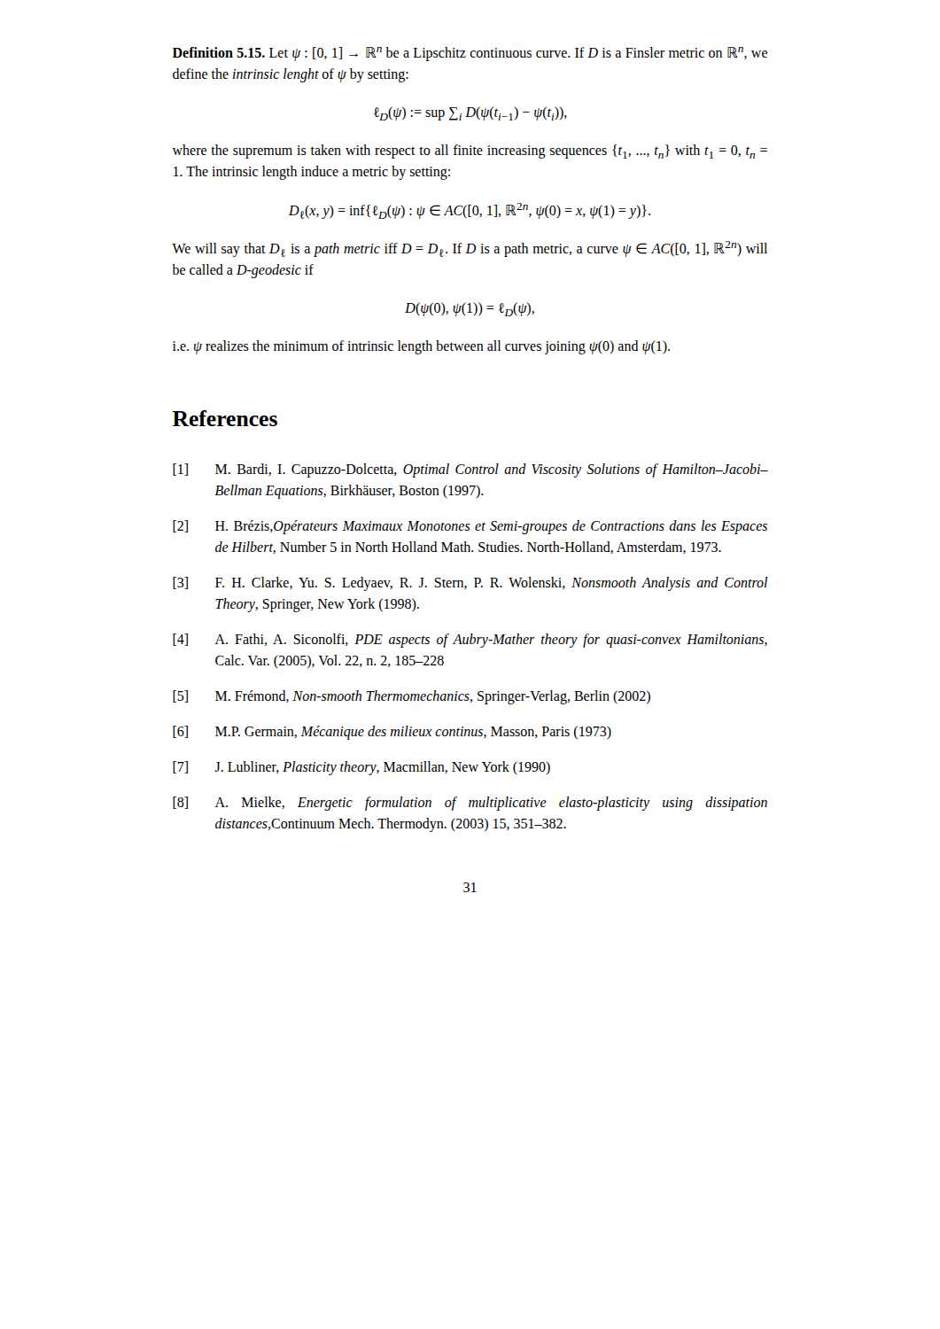Definition 5.15. Let ψ : [0, 1] → ℝn be a Lipschitz continuous curve. If D is a Finsler metric on ℝn, we define the intrinsic lenght of ψ by setting:
ℓD(ψ) := sup ∑i D(ψ(ti−1) − ψ(ti)),
where the supremum is taken with respect to all finite increasing sequences {t1, ..., tn} with t1 = 0, tn = 1. The intrinsic length induce a metric by setting:
Dℓ(x, y) = inf{ℓD(ψ) : ψ ∈ AC([0, 1], ℝ2n, ψ(0) = x, ψ(1) = y)}.
We will say that Dℓ is a path metric iff D = Dℓ. If D is a path metric, a curve ψ ∈ AC([0, 1], ℝ2n) will be called a D-geodesic if
D(ψ(0), ψ(1)) = ℓD(ψ),
i.e. ψ realizes the minimum of intrinsic length between all curves joining ψ(0) and ψ(1).
References
M. Bardi, I. Capuzzo-Dolcetta, Optimal Control and Viscosity Solutions of Hamilton–Jacobi–Bellman Equations, Birkhäuser, Boston (1997).
H. Brézis,Opérateurs Maximaux Monotones et Semi-groupes de Contractions dans les Espaces de Hilbert, Number 5 in North Holland Math. Studies. North-Holland, Amsterdam, 1973.
F. H. Clarke, Yu. S. Ledyaev, R. J. Stern, P. R. Wolenski, Nonsmooth Analysis and Control Theory, Springer, New York (1998).
A. Fathi, A. Siconolfi, PDE aspects of Aubry-Mather theory for quasi-convex Hamiltonians, Calc. Var. (2005), Vol. 22, n. 2, 185–228
M. Frémond, Non-smooth Thermomechanics, Springer-Verlag, Berlin (2002)
M.P. Germain, Mécanique des milieux continus, Masson, Paris (1973)
J. Lubliner, Plasticity theory, Macmillan, New York (1990)
A. Mielke, Energetic formulation of multiplicative elasto-plasticity using dissipation distances,Continuum Mech. Thermodyn. (2003) 15, 351–382.
31